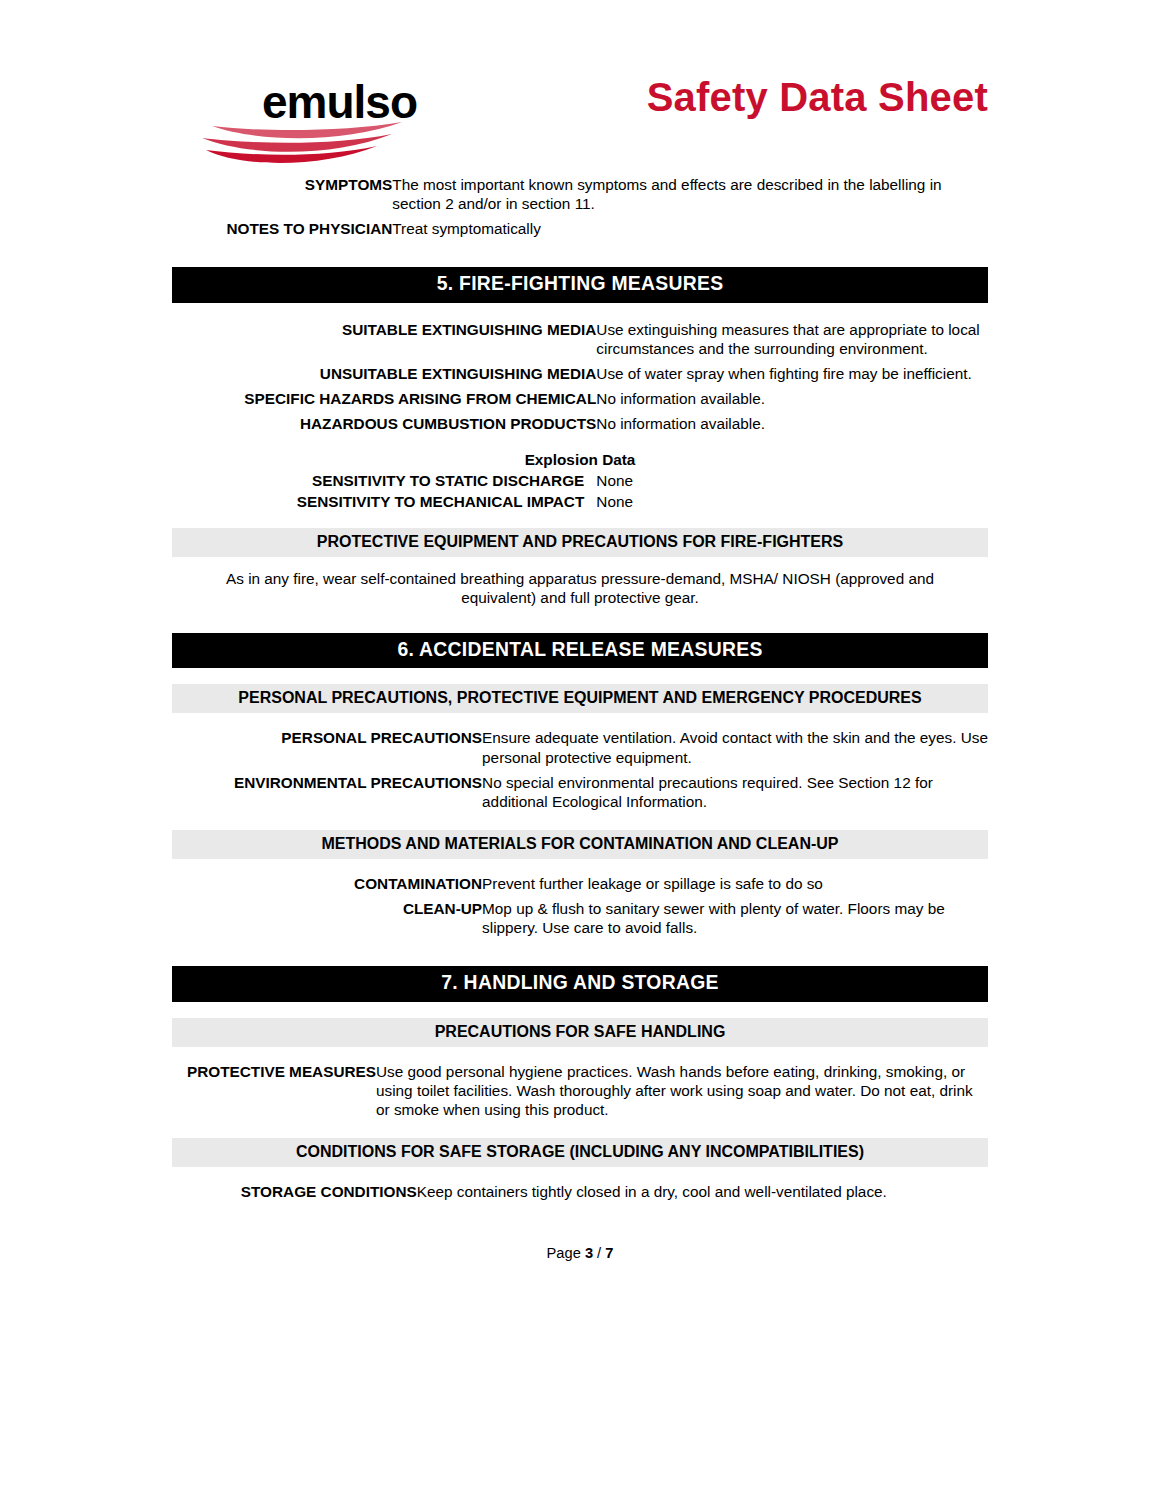emulso
Safety Data Sheet
| SYMPTOMS | The most important known symptoms and effects are described in the labelling in section 2 and/or in section 11. |
| NOTES TO PHYSICIAN | Treat symptomatically |
5. FIRE-FIGHTING MEASURES
| SUITABLE EXTINGUISHING MEDIA | Use extinguishing measures that are appropriate to local circumstances and the surrounding environment. |
| UNSUITABLE EXTINGUISHING MEDIA | Use of water spray when fighting fire may be inefficient. |
| SPECIFIC HAZARDS ARISING FROM CHEMICAL | No information available. |
| HAZARDOUS CUMBUSTION PRODUCTS | No information available. |
Explosion Data
| SENSITIVITY TO STATIC DISCHARGE | None |
| SENSITIVITY TO MECHANICAL IMPACT | None |
PROTECTIVE EQUIPMENT AND PRECAUTIONS FOR FIRE-FIGHTERS
As in any fire, wear self-contained breathing apparatus pressure-demand, MSHA/ NIOSH (approved and equivalent) and full protective gear.
6. ACCIDENTAL RELEASE MEASURES
PERSONAL PRECAUTIONS, PROTECTIVE EQUIPMENT AND EMERGENCY PROCEDURES
| PERSONAL PRECAUTIONS | Ensure adequate ventilation. Avoid contact with the skin and the eyes. Use personal protective equipment. |
| ENVIRONMENTAL PRECAUTIONS | No special environmental precautions required. See Section 12 for additional Ecological Information. |
METHODS AND MATERIALS FOR CONTAMINATION AND CLEAN-UP
| CONTAMINATION | Prevent further leakage or spillage is safe to do so |
| CLEAN-UP | Mop up & flush to sanitary sewer with plenty of water. Floors may be slippery. Use care to avoid falls. |
7. HANDLING AND STORAGE
PRECAUTIONS FOR SAFE HANDLING
| PROTECTIVE MEASURES | Use good personal hygiene practices. Wash hands before eating, drinking, smoking, or using toilet facilities. Wash thoroughly after work using soap and water. Do not eat, drink or smoke when using this product. |
CONDITIONS FOR SAFE STORAGE (INCLUDING ANY INCOMPATIBILITIES)
| STORAGE CONDITIONS | Keep containers tightly closed in a dry, cool and well-ventilated place. |
Page 3 / 7